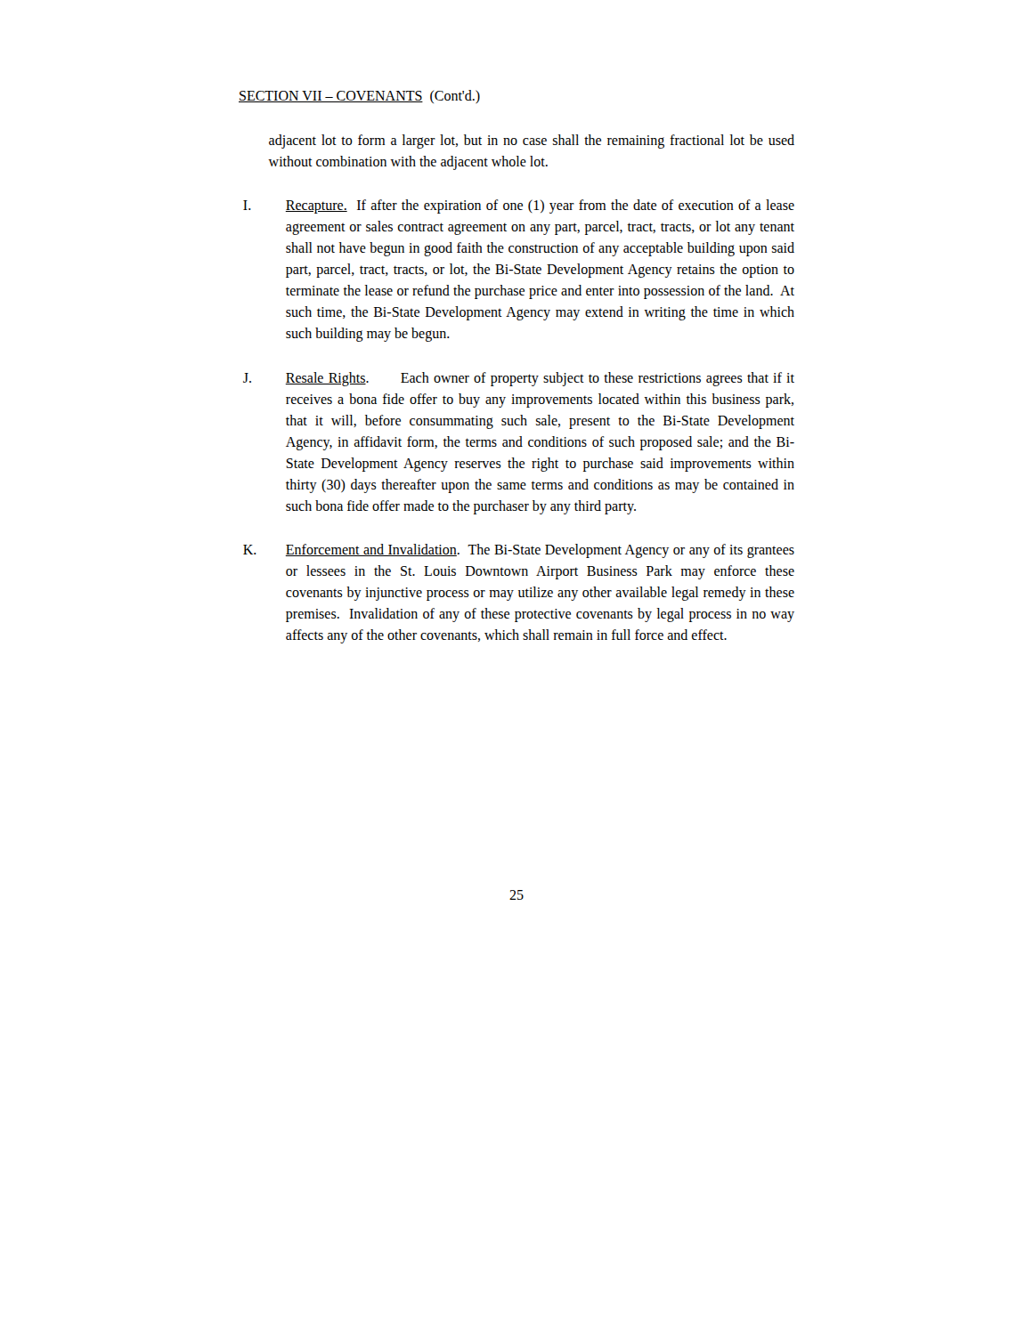SECTION VII – COVENANTS (Cont'd.)
adjacent lot to form a larger lot, but in no case shall the remaining fractional lot be used without combination with the adjacent whole lot.
I. Recapture. If after the expiration of one (1) year from the date of execution of a lease agreement or sales contract agreement on any part, parcel, tract, tracts, or lot any tenant shall not have begun in good faith the construction of any acceptable building upon said part, parcel, tract, tracts, or lot, the Bi-State Development Agency retains the option to terminate the lease or refund the purchase price and enter into possession of the land. At such time, the Bi-State Development Agency may extend in writing the time in which such building may be begun.
J. Resale Rights. Each owner of property subject to these restrictions agrees that if it receives a bona fide offer to buy any improvements located within this business park, that it will, before consummating such sale, present to the Bi-State Development Agency, in affidavit form, the terms and conditions of such proposed sale; and the Bi-State Development Agency reserves the right to purchase said improvements within thirty (30) days thereafter upon the same terms and conditions as may be contained in such bona fide offer made to the purchaser by any third party.
K. Enforcement and Invalidation. The Bi-State Development Agency or any of its grantees or lessees in the St. Louis Downtown Airport Business Park may enforce these covenants by injunctive process or may utilize any other available legal remedy in these premises. Invalidation of any of these protective covenants by legal process in no way affects any of the other covenants, which shall remain in full force and effect.
25